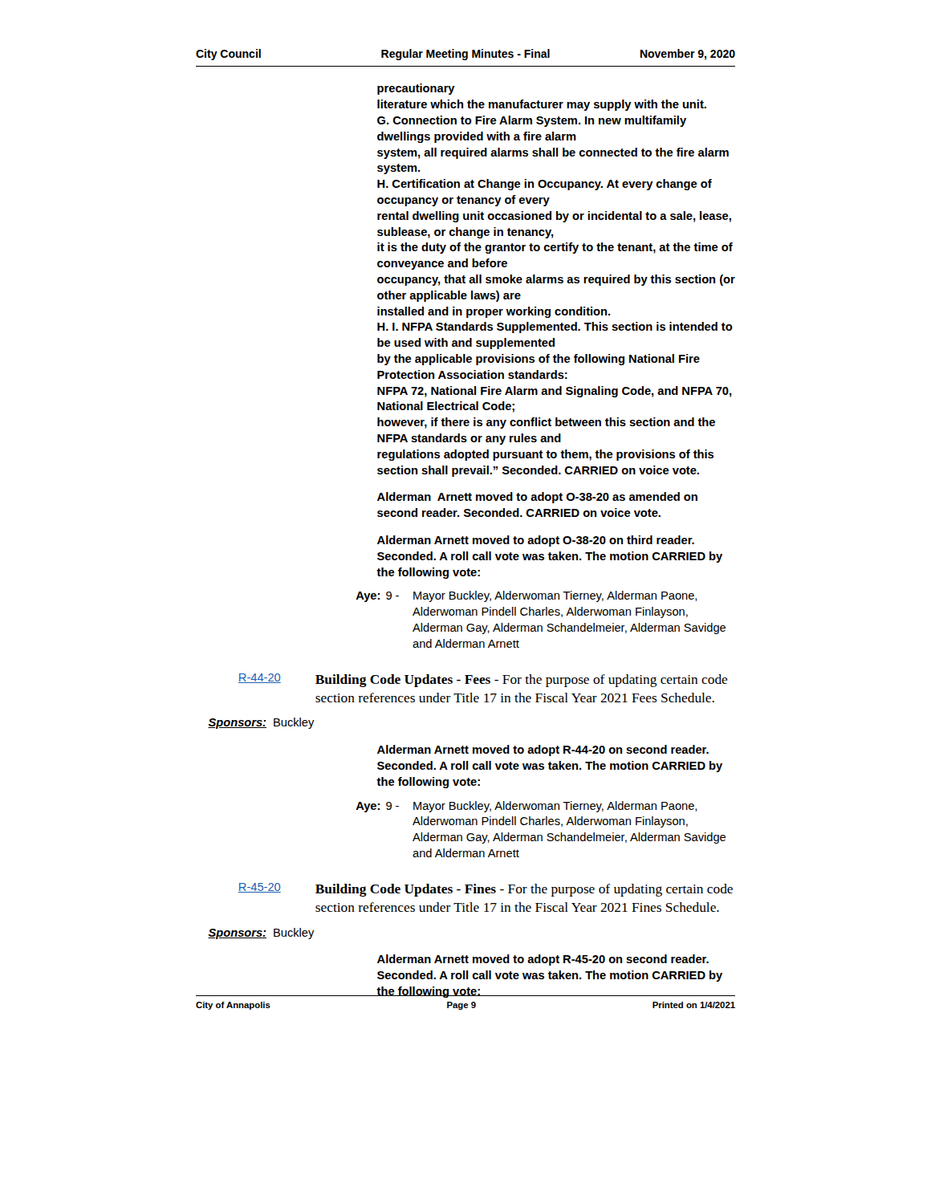City Council
Regular Meeting Minutes - Final
November 9, 2020
precautionary
literature which the manufacturer may supply with the unit.
G. Connection to Fire Alarm System. In new multifamily dwellings provided with a fire alarm
system, all required alarms shall be connected to the fire alarm system.
H. Certification at Change in Occupancy. At every change of occupancy or tenancy of every
rental dwelling unit occasioned by or incidental to a sale, lease, sublease, or change in tenancy,
it is the duty of the grantor to certify to the tenant, at the time of conveyance and before
occupancy, that all smoke alarms as required by this section (or other applicable laws) are
installed and in proper working condition.
H. I. NFPA Standards Supplemented. This section is intended to be used with and supplemented
by the applicable provisions of the following National Fire Protection Association standards:
NFPA 72, National Fire Alarm and Signaling Code, and NFPA 70, National Electrical Code;
however, if there is any conflict between this section and the NFPA standards or any rules and
regulations adopted pursuant to them, the provisions of this section shall prevail.” Seconded. CARRIED on voice vote.
Alderman Arnett moved to adopt O-38-20 as amended on second reader. Seconded. CARRIED on voice vote.
Alderman Arnett moved to adopt O-38-20 on third reader. Seconded. A roll call vote was taken. The motion CARRIED by the following vote:
Aye:
9 -
Mayor Buckley, Alderwoman Tierney, Alderman Paone, Alderwoman Pindell Charles, Alderwoman Finlayson, Alderman Gay, Alderman Schandelmeier, Alderman Savidge and Alderman Arnett
R-44-20
Building Code Updates - Fees - For the purpose of updating certain code section references under Title 17 in the Fiscal Year 2021 Fees Schedule.
Sponsors:
Buckley
Alderman Arnett moved to adopt R-44-20 on second reader. Seconded. A roll call vote was taken. The motion CARRIED by the following vote:
Aye:
9 -
Mayor Buckley, Alderwoman Tierney, Alderman Paone, Alderwoman Pindell Charles, Alderwoman Finlayson, Alderman Gay, Alderman Schandelmeier, Alderman Savidge and Alderman Arnett
R-45-20
Building Code Updates - Fines - For the purpose of updating certain code section references under Title 17 in the Fiscal Year 2021 Fines Schedule.
Sponsors:
Buckley
Alderman Arnett moved to adopt R-45-20 on second reader. Seconded. A roll call vote was taken. The motion CARRIED by the following vote:
City of Annapolis
Page 9
Printed on 1/4/2021